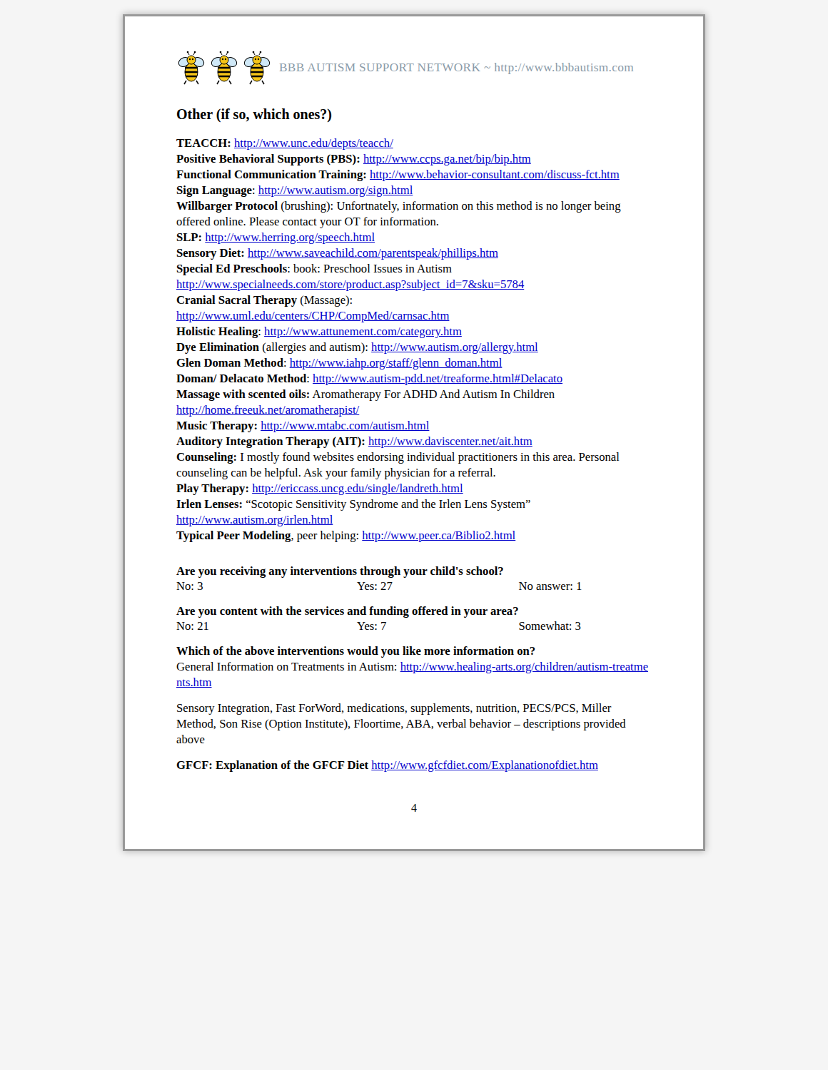BBB AUTISM SUPPORT NETWORK ~ http://www.bbbautism.com
Other (if so, which ones?)
TEACCH: http://www.unc.edu/depts/teacch/
Positive Behavioral Supports (PBS): http://www.ccps.ga.net/bip/bip.htm
Functional Communication Training: http://www.behavior-consultant.com/discuss-fct.htm
Sign Language: http://www.autism.org/sign.html
Willbarger Protocol (brushing): Unfortnately, information on this method is no longer being offered online. Please contact your OT for information.
SLP: http://www.herring.org/speech.html
Sensory Diet: http://www.saveachild.com/parentspeak/phillips.htm
Special Ed Preschools: book: Preschool Issues in Autism
http://www.specialneeds.com/store/product.asp?subject_id=7&sku=5784
Cranial Sacral Therapy (Massage):
http://www.uml.edu/centers/CHP/CompMed/carnsac.htm
Holistic Healing: http://www.attunement.com/category.htm
Dye Elimination (allergies and autism): http://www.autism.org/allergy.html
Glen Doman Method: http://www.iahp.org/staff/glenn_doman.html
Doman/ Delacato Method: http://www.autism-pdd.net/treaforme.html#Delacato
Massage with scented oils: Aromatherapy For ADHD And Autism In Children
http://home.freeuk.net/aromatherapist/
Music Therapy: http://www.mtabc.com/autism.html
Auditory Integration Therapy (AIT): http://www.daviscenter.net/ait.htm
Counseling: I mostly found websites endorsing individual practitioners in this area. Personal counseling can be helpful. Ask your family physician for a referral.
Play Therapy: http://ericcass.uncg.edu/single/landreth.html
Irlen Lenses: “Scotopic Sensitivity Syndrome and the Irlen Lens System”
http://www.autism.org/irlen.html
Typical Peer Modeling, peer helping: http://www.peer.ca/Biblio2.html
Are you receiving any interventions through your child's school?
No: 3 Yes: 27 No answer: 1
Are you content with the services and funding offered in your area?
No: 21 Yes: 7 Somewhat: 3
Which of the above interventions would you like more information on?
General Information on Treatments in Autism: http://www.healing-arts.org/children/autism-treatments.htm
Sensory Integration, Fast ForWord, medications, supplements, nutrition, PECS/PCS, Miller Method, Son Rise (Option Institute), Floortime, ABA, verbal behavior – descriptions provided above
GFCF: Explanation of the GFCF Diet http://www.gfcfdiet.com/Explanationofdiet.htm
4